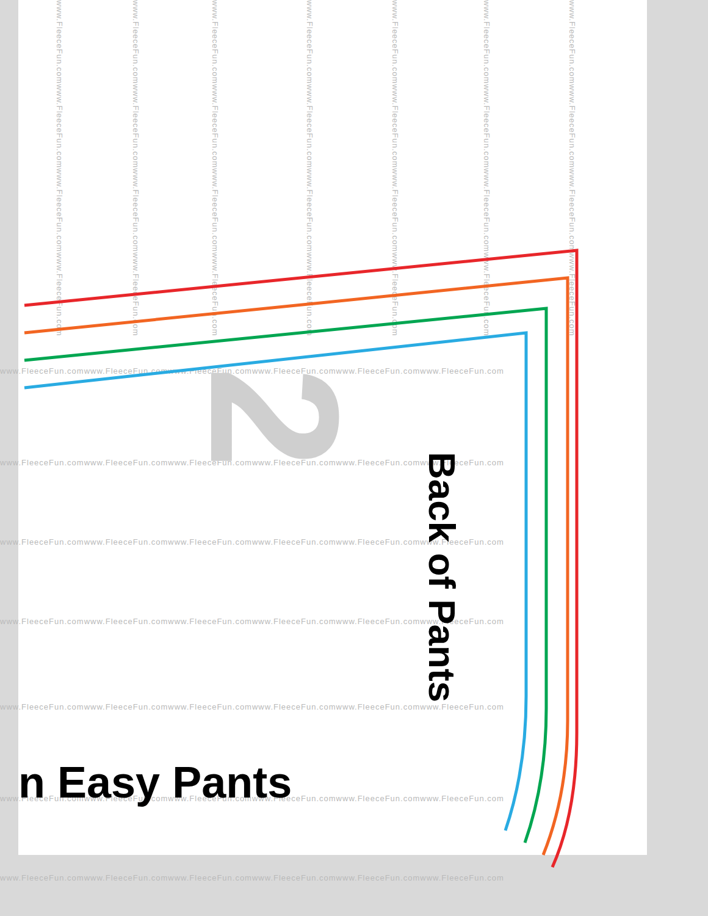www.FleeceFun.comwww.FleeceFun.comwww.FleeceFun.comwww.FleeceFun.comwww.FleeceFun.comwww.FleeceFun.com
www.FleeceFun.comwww.FleeceFun.comwww.FleeceFun.comwww.FleeceFun.comwww.FleeceFun.comwww.FleeceFun.com
www.FleeceFun.comwww.FleeceFun.comwww.FleeceFun.comwww.FleeceFun.comwww.FleeceFun.comwww.FleeceFun.com
www.FleeceFun.comwww.FleeceFun.comwww.FleeceFun.comwww.FleeceFun.comwww.FleeceFun.comwww.FleeceFun.com
www.FleeceFun.comwww.FleeceFun.comwww.FleeceFun.comwww.FleeceFun.comwww.FleeceFun.comwww.FleeceFun.com
www.FleeceFun.comwww.FleeceFun.comwww.FleeceFun.comwww.FleeceFun.comwww.FleeceFun.comwww.FleeceFun.com
www.FleeceFun.comwww.FleeceFun.comwww.FleeceFun.comwww.FleeceFun.comwww.FleeceFun.comwww.FleeceFun.com
www.FleeceFun.comwww.FleeceFun.comwww.FleeceFun.comwww.FleeceFun.com
www.FleeceFun.comwww.FleeceFun.comwww.FleeceFun.comwww.FleeceFun.com
www.FleeceFun.comwww.FleeceFun.comwww.FleeceFun.comwww.FleeceFun.com
www.FleeceFun.comwww.FleeceFun.comwww.FleeceFun.comwww.FleeceFun.com
www.FleeceFun.comwww.FleeceFun.comwww.FleeceFun.comwww.FleeceFun.com
www.FleeceFun.comwww.FleeceFun.comwww.FleeceFun.comwww.FleeceFun.com
www.FleeceFun.comwww.FleeceFun.comwww.FleeceFun.comwww.FleeceFun.com
2
Back of Pants
n Easy Pants